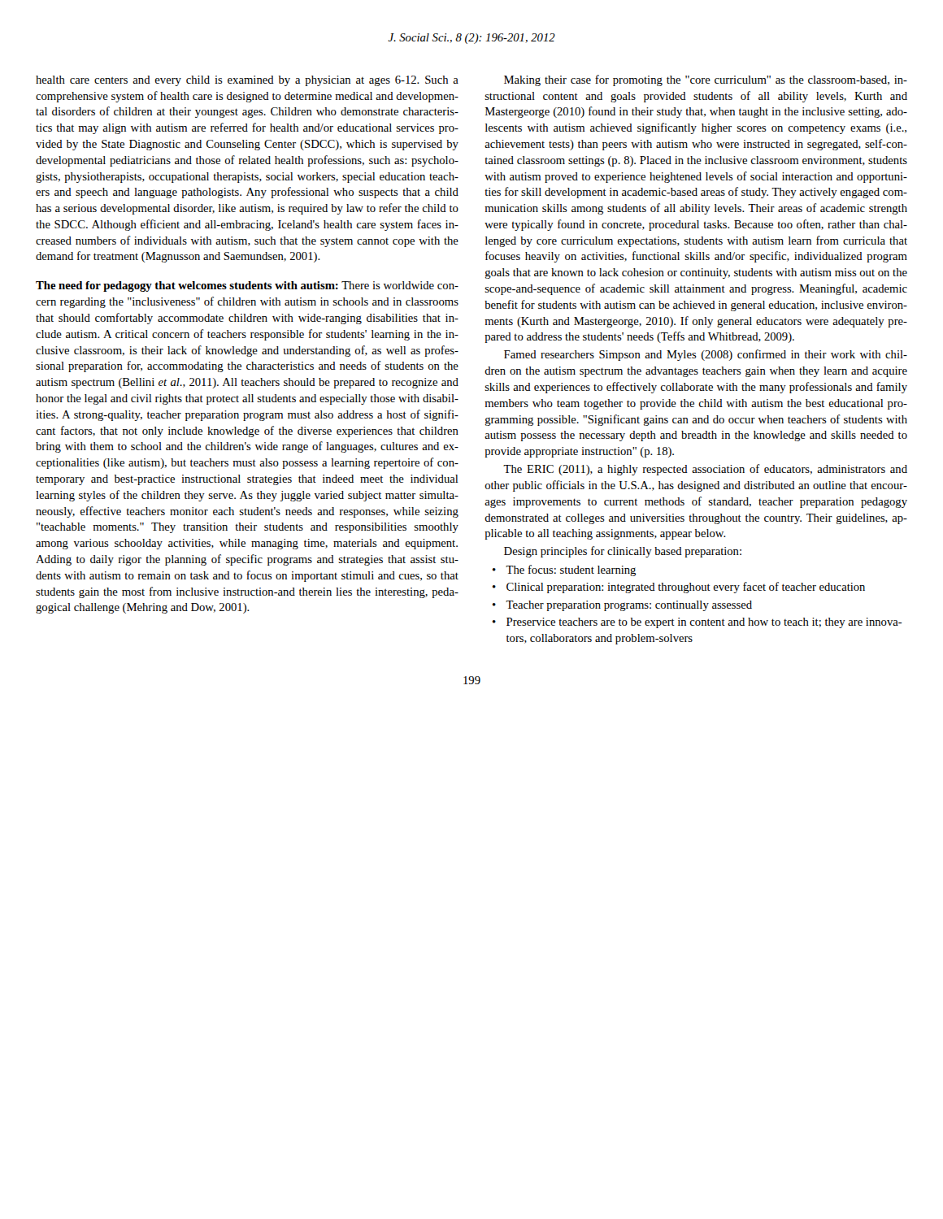J. Social Sci., 8 (2): 196-201, 2012
health care centers and every child is examined by a physician at ages 6-12. Such a comprehensive system of health care is designed to determine medical and developmental disorders of children at their youngest ages. Children who demonstrate characteristics that may align with autism are referred for health and/or educational services provided by the State Diagnostic and Counseling Center (SDCC), which is supervised by developmental pediatricians and those of related health professions, such as: psychologists, physiotherapists, occupational therapists, social workers, special education teachers and speech and language pathologists. Any professional who suspects that a child has a serious developmental disorder, like autism, is required by law to refer the child to the SDCC. Although efficient and all-embracing, Iceland's health care system faces increased numbers of individuals with autism, such that the system cannot cope with the demand for treatment (Magnusson and Saemundsen, 2001).
The need for pedagogy that welcomes students with autism:
There is worldwide concern regarding the "inclusiveness" of children with autism in schools and in classrooms that should comfortably accommodate children with wide-ranging disabilities that include autism. A critical concern of teachers responsible for students' learning in the inclusive classroom, is their lack of knowledge and understanding of, as well as professional preparation for, accommodating the characteristics and needs of students on the autism spectrum (Bellini et al., 2011). All teachers should be prepared to recognize and honor the legal and civil rights that protect all students and especially those with disabilities. A strong-quality, teacher preparation program must also address a host of significant factors, that not only include knowledge of the diverse experiences that children bring with them to school and the children's wide range of languages, cultures and exceptionalities (like autism), but teachers must also possess a learning repertoire of contemporary and best-practice instructional strategies that indeed meet the individual learning styles of the children they serve. As they juggle varied subject matter simultaneously, effective teachers monitor each student's needs and responses, while seizing "teachable moments." They transition their students and responsibilities smoothly among various schoolday activities, while managing time, materials and equipment. Adding to daily rigor the planning of specific programs and strategies that assist students with autism to remain on task and to focus on important stimuli and cues, so that students gain the most from inclusive instruction-and therein lies the interesting, pedagogical challenge (Mehring and Dow, 2001).
Making their case for promoting the "core curriculum" as the classroom-based, instructional content and goals provided students of all ability levels, Kurth and Mastergeorge (2010) found in their study that, when taught in the inclusive setting, adolescents with autism achieved significantly higher scores on competency exams (i.e., achievement tests) than peers with autism who were instructed in segregated, self-contained classroom settings (p. 8). Placed in the inclusive classroom environment, students with autism proved to experience heightened levels of social interaction and opportunities for skill development in academic-based areas of study. They actively engaged communication skills among students of all ability levels. Their areas of academic strength were typically found in concrete, procedural tasks. Because too often, rather than challenged by core curriculum expectations, students with autism learn from curricula that focuses heavily on activities, functional skills and/or specific, individualized program goals that are known to lack cohesion or continuity, students with autism miss out on the scope-and-sequence of academic skill attainment and progress. Meaningful, academic benefit for students with autism can be achieved in general education, inclusive environments (Kurth and Mastergeorge, 2010). If only general educators were adequately prepared to address the students' needs (Teffs and Whitbread, 2009).
Famed researchers Simpson and Myles (2008) confirmed in their work with children on the autism spectrum the advantages teachers gain when they learn and acquire skills and experiences to effectively collaborate with the many professionals and family members who team together to provide the child with autism the best educational programming possible. "Significant gains can and do occur when teachers of students with autism possess the necessary depth and breadth in the knowledge and skills needed to provide appropriate instruction" (p. 18).
The ERIC (2011), a highly respected association of educators, administrators and other public officials in the U.S.A., has designed and distributed an outline that encourages improvements to current methods of standard, teacher preparation pedagogy demonstrated at colleges and universities throughout the country. Their guidelines, applicable to all teaching assignments, appear below.
Design principles for clinically based preparation:
The focus: student learning
Clinical preparation: integrated throughout every facet of teacher education
Teacher preparation programs: continually assessed
Preservice teachers are to be expert in content and how to teach it; they are innovators, collaborators and problem-solvers
199